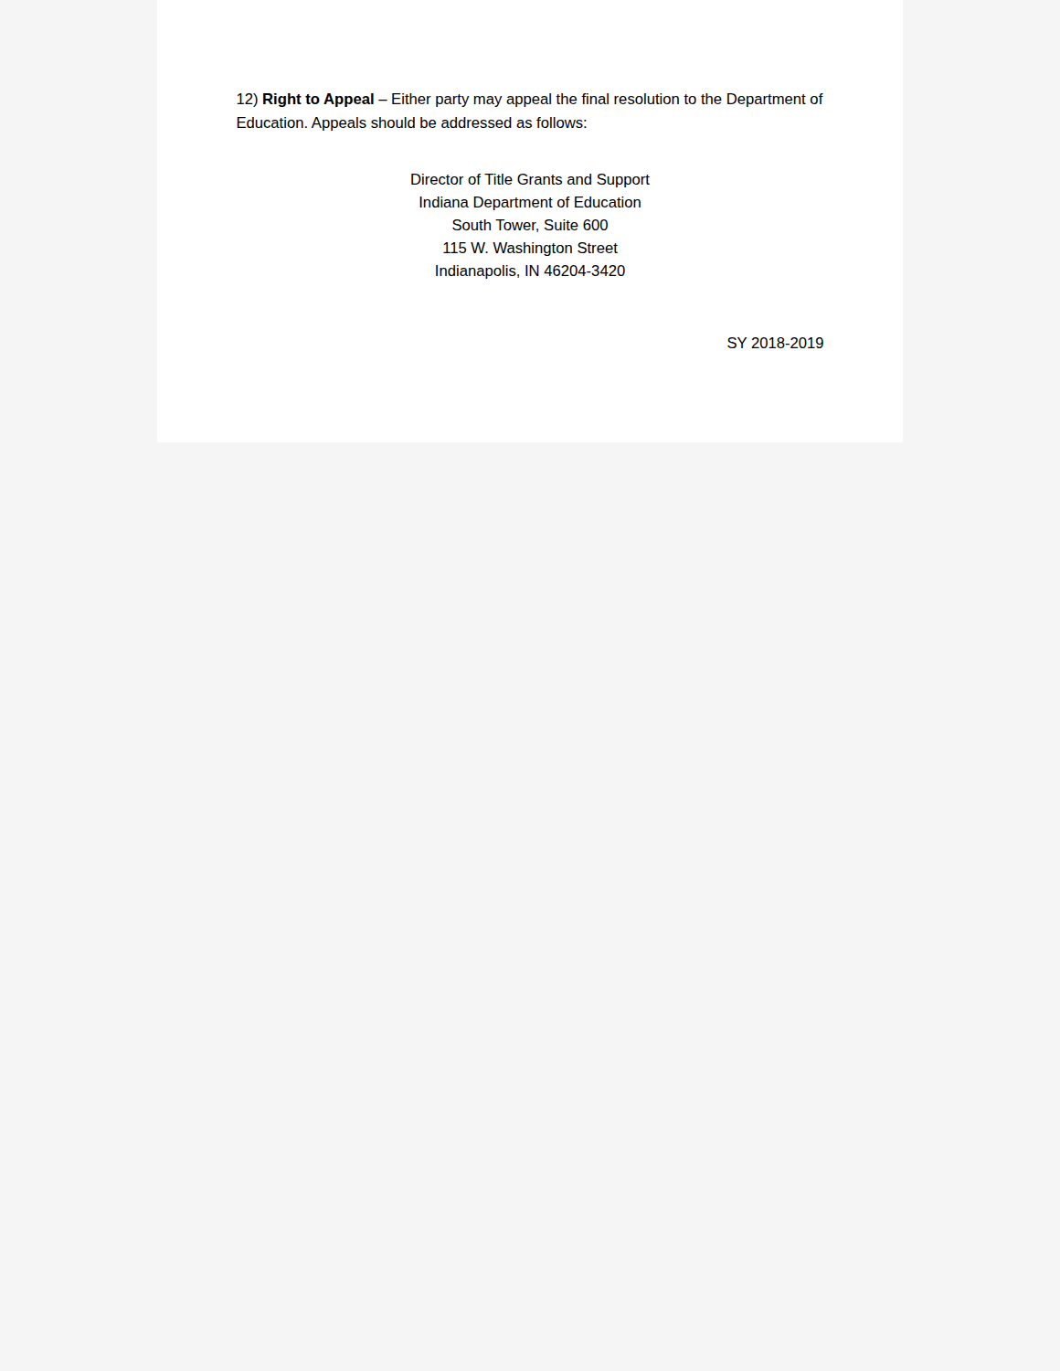12) Right to Appeal – Either party may appeal the final resolution to the Department of Education. Appeals should be addressed as follows:
Director of Title Grants and Support
Indiana Department of Education
South Tower, Suite 600
115 W. Washington Street
Indianapolis, IN 46204-3420
SY 2018-2019